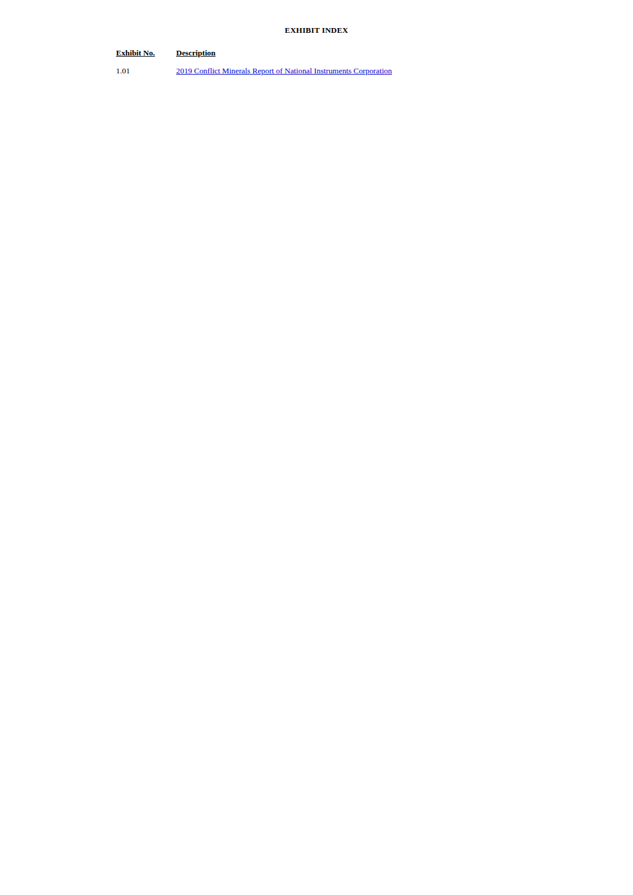EXHIBIT INDEX
| Exhibit No. | Description |
| --- | --- |
| 1.01 | 2019 Conflict Minerals Report of National Instruments Corporation |